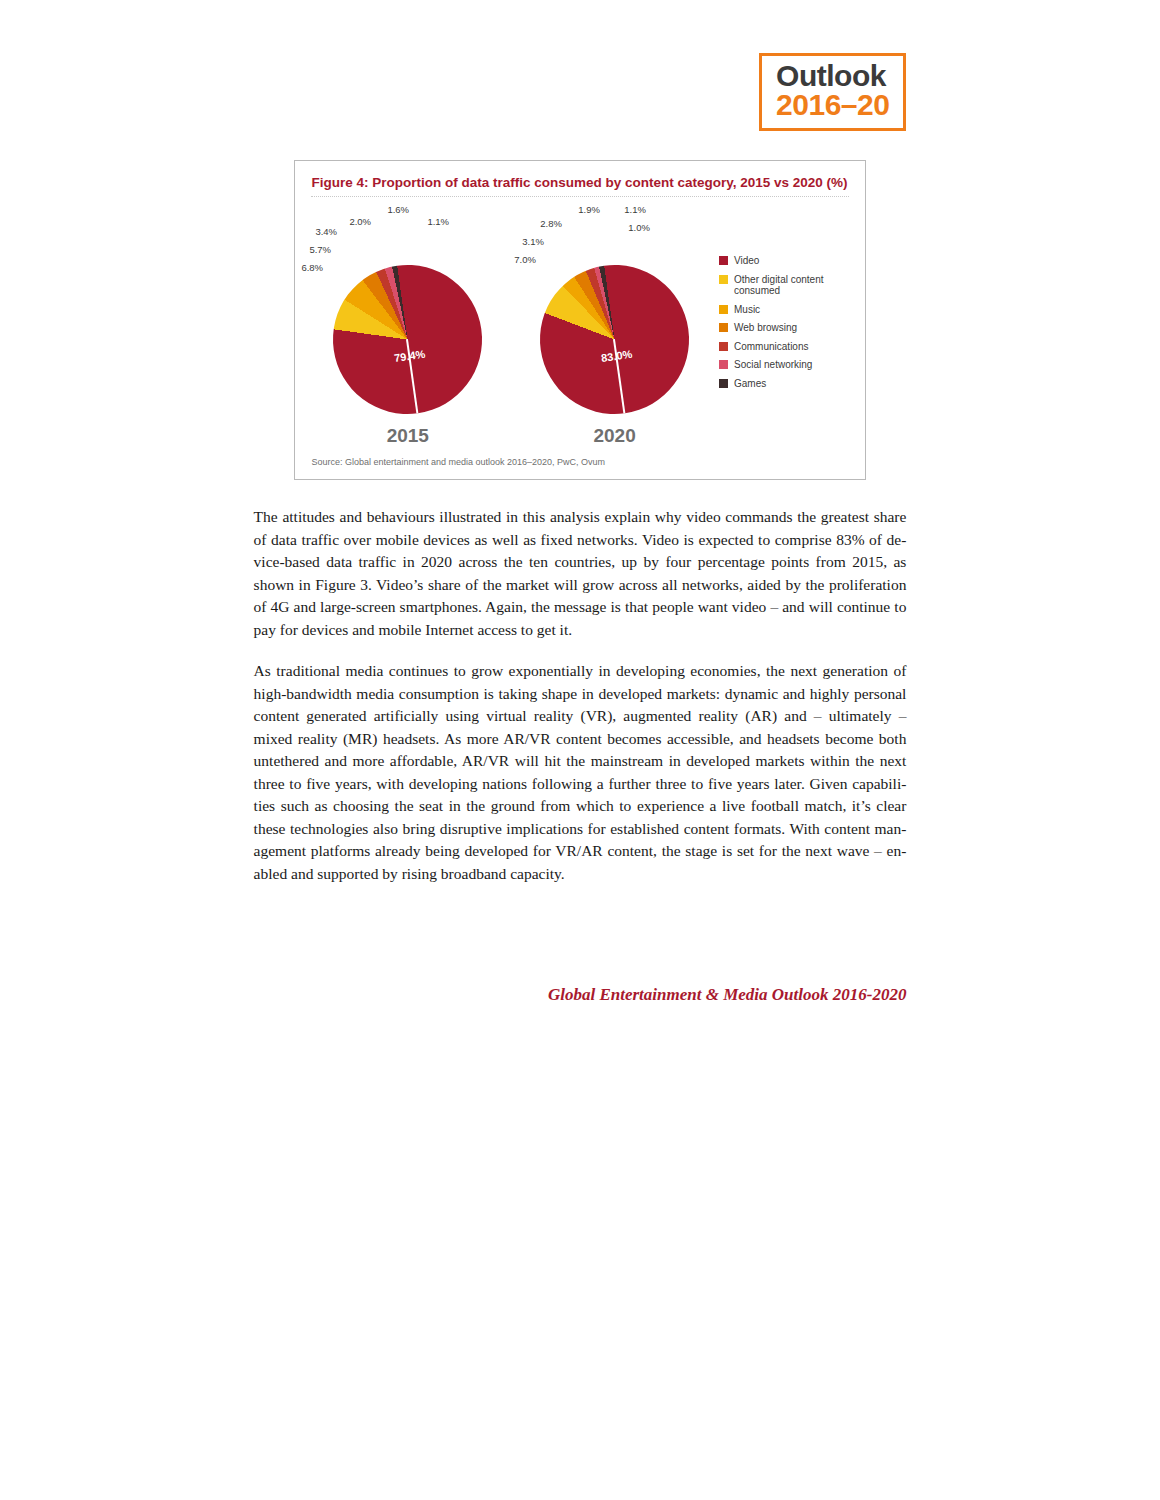Outlook 2016–20
Figure 4: Proportion of data traffic consumed by content category, 2015 vs 2020 (%)
1.6% 1.1% 2.0% 3.4% 5.7% 6.8%
79.4%
2015
1.9% 1.1% 2.8% 1.0% 3.1% 7.0%
83.0%
2020
Video
Other digital content
consumed
Music
Web browsing
Communications
Social networking
Games
Source: Global entertainment and media outlook 2016–2020, PwC, Ovum
The attitudes and behaviours illustrated in this analysis explain why video commands the greatest share of data traffic over mobile devices as well as fixed networks. Video is expected to comprise 83% of device-based data traffic in 2020 across the ten countries, up by four percentage points from 2015, as shown in Figure 3. Video’s share of the market will grow across all networks, aided by the proliferation of 4G and large-screen smartphones. Again, the message is that people want video – and will continue to pay for devices and mobile Internet access to get it.
As traditional media continues to grow exponentially in developing economies, the next generation of high-bandwidth media consumption is taking shape in developed markets: dynamic and highly personal content generated artificially using virtual reality (VR), augmented reality (AR) and – ultimately – mixed reality (MR) headsets. As more AR/VR content becomes accessible, and headsets become both untethered and more affordable, AR/VR will hit the mainstream in developed markets within the next three to five years, with developing nations following a further three to five years later. Given capabilities such as choosing the seat in the ground from which to experience a live football match, it’s clear these technologies also bring disruptive implications for established content formats. With content management platforms already being developed for VR/AR content, the stage is set for the next wave – enabled and supported by rising broadband capacity.
Global Entertainment & Media Outlook 2016-2020